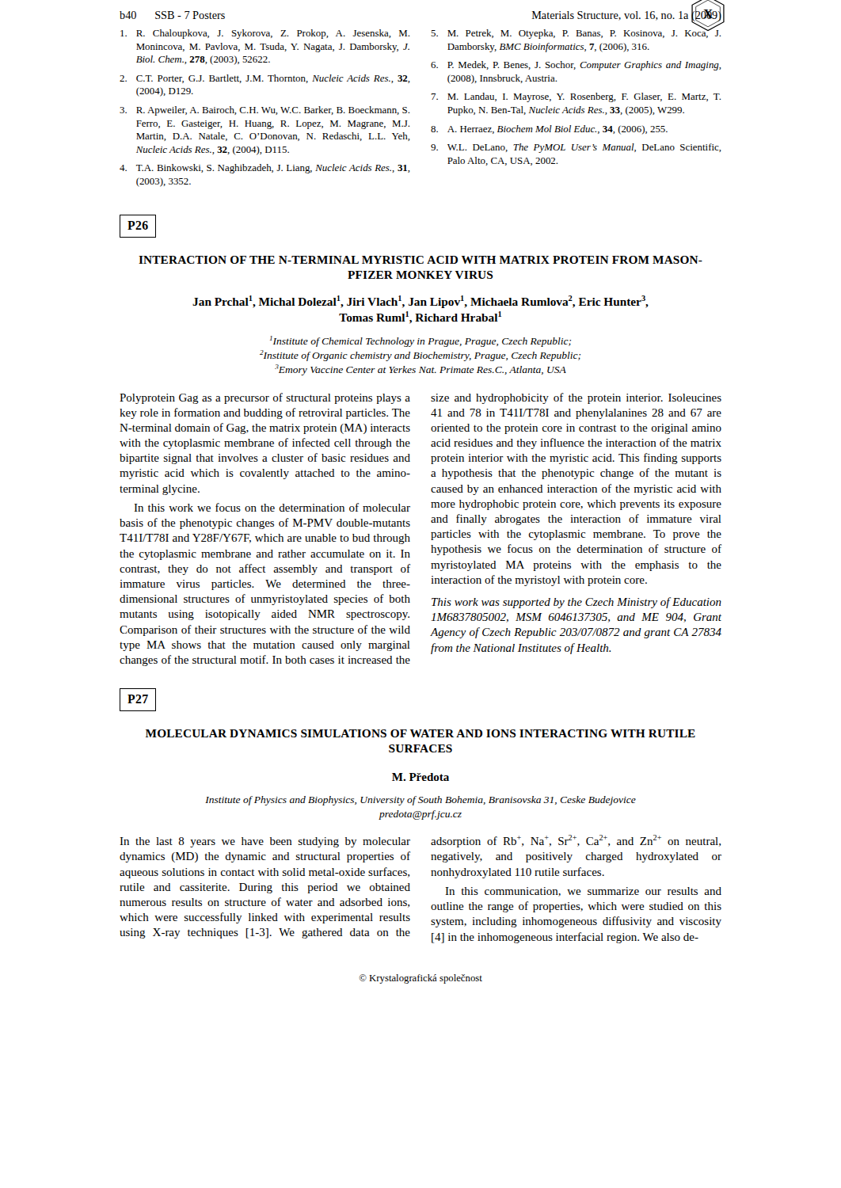X
b40 SSB - 7 Posters
Materials Structure, vol. 16, no. 1a (2009)
R. Chaloupkova, J. Sykorova, Z. Prokop, A. Jesenska, M. Monincova, M. Pavlova, M. Tsuda, Y. Nagata, J. Damborsky, J. Biol. Chem., 278, (2003), 52622.
C.T. Porter, G.J. Bartlett, J.M. Thornton, Nucleic Acids Res., 32, (2004), D129.
R. Apweiler, A. Bairoch, C.H. Wu, W.C. Barker, B. Boeckmann, S. Ferro, E. Gasteiger, H. Huang, R. Lopez, M. Magrane, M.J. Martin, D.A. Natale, C. O’Donovan, N. Redaschi, L.L. Yeh, Nucleic Acids Res., 32, (2004), D115.
T.A. Binkowski, S. Naghibzadeh, J. Liang, Nucleic Acids Res., 31, (2003), 3352.
M. Petrek, M. Otyepka, P. Banas, P. Kosinova, J. Koca, J. Damborsky, BMC Bioinformatics, 7, (2006), 316.
P. Medek, P. Benes, J. Sochor, Computer Graphics and Imaging, (2008), Innsbruck, Austria.
M. Landau, I. Mayrose, Y. Rosenberg, F. Glaser, E. Martz, T. Pupko, N. Ben-Tal, Nucleic Acids Res., 33, (2005), W299.
A. Herraez, Biochem Mol Biol Educ., 34, (2006), 255.
W.L. DeLano, The PyMOL User’s Manual, DeLano Scientific, Palo Alto, CA, USA, 2002.
P26
Interaction of the N-terminal myristic acid with matrix protein from Mason-Pfizer monkey virus
Jan Prchal1, Michal Dolezal1, Jiri Vlach1, Jan Lipov1, Michaela Rumlova2, Eric Hunter3,
Tomas Ruml1, Richard Hrabal1
1Institute of Chemical Technology in Prague, Prague, Czech Republic;
2Institute of Organic chemistry and Biochemistry, Prague, Czech Republic;
3Emory Vaccine Center at Yerkes Nat. Primate Res.C., Atlanta, USA
Polyprotein Gag as a precursor of structural proteins plays a key role in formation and budding of retroviral particles. The N-terminal domain of Gag, the matrix protein (MA) interacts with the cytoplasmic membrane of infected cell through the bipartite signal that involves a cluster of basic residues and myristic acid which is covalently attached to the amino-terminal glycine.
In this work we focus on the determination of molecular basis of the phenotypic changes of M-PMV double-mutants T41I/T78I and Y28F/Y67F, which are unable to bud through the cytoplasmic membrane and rather accumulate on it. In contrast, they do not affect assembly and transport of immature virus particles. We determined the three-dimensional structures of unmyristoylated species of both mutants using isotopically aided NMR spectroscopy. Comparison of their structures with the structure of the wild type MA shows that the mutation caused only marginal changes of the structural motif. In both cases it increased the size and hydrophobicity of the protein interior. Isoleucines 41 and 78 in T41I/T78I and phenylalanines 28 and 67 are oriented to the protein core in contrast to the original amino acid residues and they influence the interaction of the matrix protein interior with the myristic acid. This finding supports a hypothesis that the phenotypic change of the mutant is caused by an enhanced interaction of the myristic acid with more hydrophobic protein core, which prevents its exposure and finally abrogates the interaction of immature viral particles with the cytoplasmic membrane. To prove the hypothesis we focus on the determination of structure of myristoylated MA proteins with the emphasis to the interaction of the myristoyl with protein core.
This work was supported by the Czech Ministry of Education 1M6837805002, MSM 6046137305, and ME 904, Grant Agency of Czech Republic 203/07/0872 and grant CA 27834 from the National Institutes of Health.
P27
Molecular dynamics simulations of water and ions interacting with rutile surfaces
M. Předota
Institute of Physics and Biophysics, University of South Bohemia, Branisovska 31, Ceske Budejovice
predota@prf.jcu.cz
In the last 8 years we have been studying by molecular dynamics (MD) the dynamic and structural properties of aqueous solutions in contact with solid metal-oxide surfaces, rutile and cassiterite. During this period we obtained numerous results on structure of water and adsorbed ions, which were successfully linked with experimental results using X-ray techniques [1-3]. We gathered data on the adsorption of Rb+, Na+, Sr2+, Ca2+, and Zn2+ on neutral, negatively, and positively charged hydroxylated or nonhydroxylated 110 rutile surfaces.
In this communication, we summarize our results and outline the range of properties, which were studied on this system, including inhomogeneous diffusivity and viscosity [4] in the inhomogeneous interfacial region. We also de-
© Krystalografická společnost